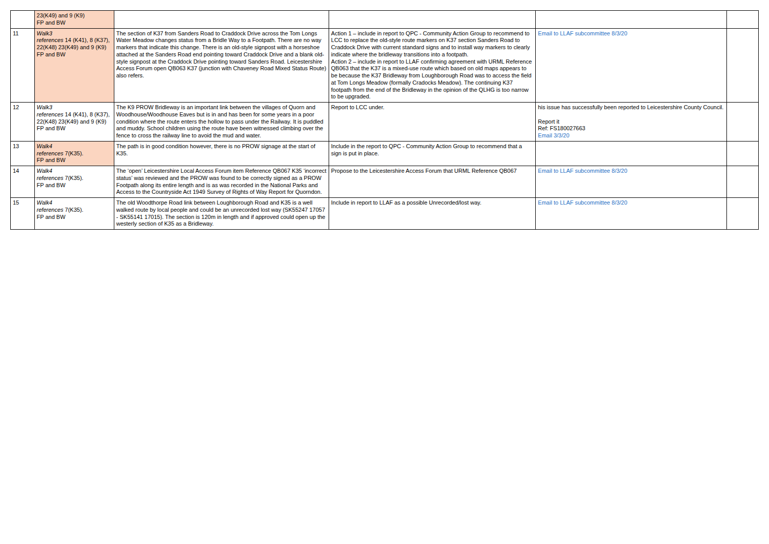| | 23(K49) and 9 (K9) FP and BW | | | | |
| 11 | Walk3 references 14 (K41), 8 (K37), 22(K48) 23(K49) and 9 (K9) FP and BW | The section of K37 from Sanders Road to Craddock Drive across the Tom Longs Water Meadow changes status from a Bridle Way to a Footpath. There are no way markers that indicate this change. There is an old-style signpost with a horseshoe attached at the Sanders Road end pointing toward Craddock Drive and a blank old-style signpost at the Craddock Drive pointing toward Sanders Road. Leicestershire Access Forum open QB063 K37 (junction with Chaveney Road Mixed Status Route) also refers. | Action 1 – include in report to QPC - Community Action Group to recommend to LCC to replace the old-style route markers on K37 section Sanders Road to Craddock Drive with current standard signs and to install way markers to clearly indicate where the bridleway transitions into a footpath. Action 2 – include in report to LLAF confirming agreement with URML Reference QB063 that the K37 is a mixed-use route which based on old maps appears to be because the K37 Bridleway from Loughborough Road was to access the field at Tom Longs Meadow (formally Cradocks Meadow). The continuing K37 footpath from the end of the Bridleway in the opinion of the QLHG is too narrow to be upgraded. | Email to LLAF subcommittee 8/3/20 | |
| 12 | Walk3 references 14 (K41), 8 (K37), 22(K48) 23(K49) and 9 (K9) FP and BW | The K9 PROW Bridleway is an important link between the villages of Quorn and Woodhouse/Woodhouse Eaves but is in and has been for some years in a poor condition where the route enters the hollow to pass under the Railway. It is puddled and muddy. School children using the route have been witnessed climbing over the fence to cross the railway line to avoid the mud and water. | Report to LCC under. | his issue has successfully been reported to Leicestershire County Council. Report it Ref: FS180027663 Email 3/3/20 | |
| 13 | Walk4 references 7(K35). FP and BW | The path is in good condition however, there is no PROW signage at the start of K35. | Include in the report to QPC - Community Action Group to recommend that a sign is put in place. | | |
| 14 | Walk4 references 7(K35). FP and BW | The ‘open’ Leicestershire Local Access Forum item Reference QB067 K35 ‘incorrect status’ was reviewed and the PROW was found to be correctly signed as a PROW Footpath along its entire length and is as was recorded in the National Parks and Access to the Countryside Act 1949 Survey of Rights of Way Report for Quorndon. | Propose to the Leicestershire Access Forum that URML Reference QB067 | Email to LLAF subcommittee 8/3/20 | |
| 15 | Walk4 references 7(K35). FP and BW | The old Woodthorpe Road link between Loughborough Road and K35 is a well walked route by local people and could be an unrecorded lost way (SK55247 17057 - SK55141 17015). The section is 120m in length and if approved could open up the westerly section of K35 as a Bridleway. | Include in report to LLAF as a possible Unrecorded/lost way. | Email to LLAF subcommittee 8/3/20 | |